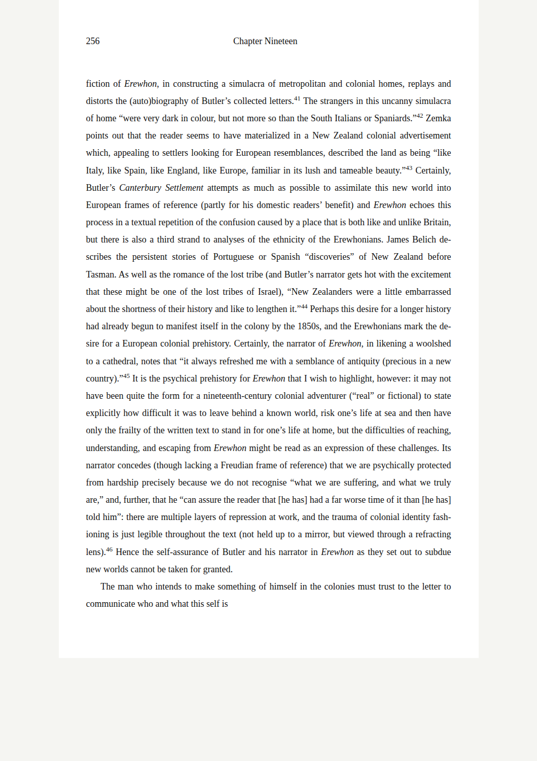256 Chapter Nineteen
fiction of Erewhon, in constructing a simulacra of metropolitan and colonial homes, replays and distorts the (auto)biography of Butler’s collected letters.41 The strangers in this uncanny simulacra of home “were very dark in colour, but not more so than the South Italians or Spaniards.”42 Zemka points out that the reader seems to have materialized in a New Zealand colonial advertisement which, appealing to settlers looking for European resemblances, described the land as being “like Italy, like Spain, like England, like Europe, familiar in its lush and tameable beauty.”43 Certainly, Butler’s Canterbury Settlement attempts as much as possible to assimilate this new world into European frames of reference (partly for his domestic readers’ benefit) and Erewhon echoes this process in a textual repetition of the confusion caused by a place that is both like and unlike Britain, but there is also a third strand to analyses of the ethnicity of the Erewhonians. James Belich describes the persistent stories of Portuguese or Spanish “discoveries” of New Zealand before Tasman. As well as the romance of the lost tribe (and Butler’s narrator gets hot with the excitement that these might be one of the lost tribes of Israel), “New Zealanders were a little embarrassed about the shortness of their history and like to lengthen it.”44 Perhaps this desire for a longer history had already begun to manifest itself in the colony by the 1850s, and the Erewhonians mark the desire for a European colonial prehistory. Certainly, the narrator of Erewhon, in likening a woolshed to a cathedral, notes that “it always refreshed me with a semblance of antiquity (precious in a new country).”45 It is the psychical prehistory for Erewhon that I wish to highlight, however: it may not have been quite the form for a nineteenth-century colonial adventurer (“real” or fictional) to state explicitly how difficult it was to leave behind a known world, risk one’s life at sea and then have only the frailty of the written text to stand in for one’s life at home, but the difficulties of reaching, understanding, and escaping from Erewhon might be read as an expression of these challenges. Its narrator concedes (though lacking a Freudian frame of reference) that we are psychically protected from hardship precisely because we do not recognise “what we are suffering, and what we truly are,” and, further, that he “can assure the reader that [he has] had a far worse time of it than [he has] told him”: there are multiple layers of repression at work, and the trauma of colonial identity fashioning is just legible throughout the text (not held up to a mirror, but viewed through a refracting lens).46 Hence the self-assurance of Butler and his narrator in Erewhon as they set out to subdue new worlds cannot be taken for granted.
The man who intends to make something of himself in the colonies must trust to the letter to communicate who and what this self is